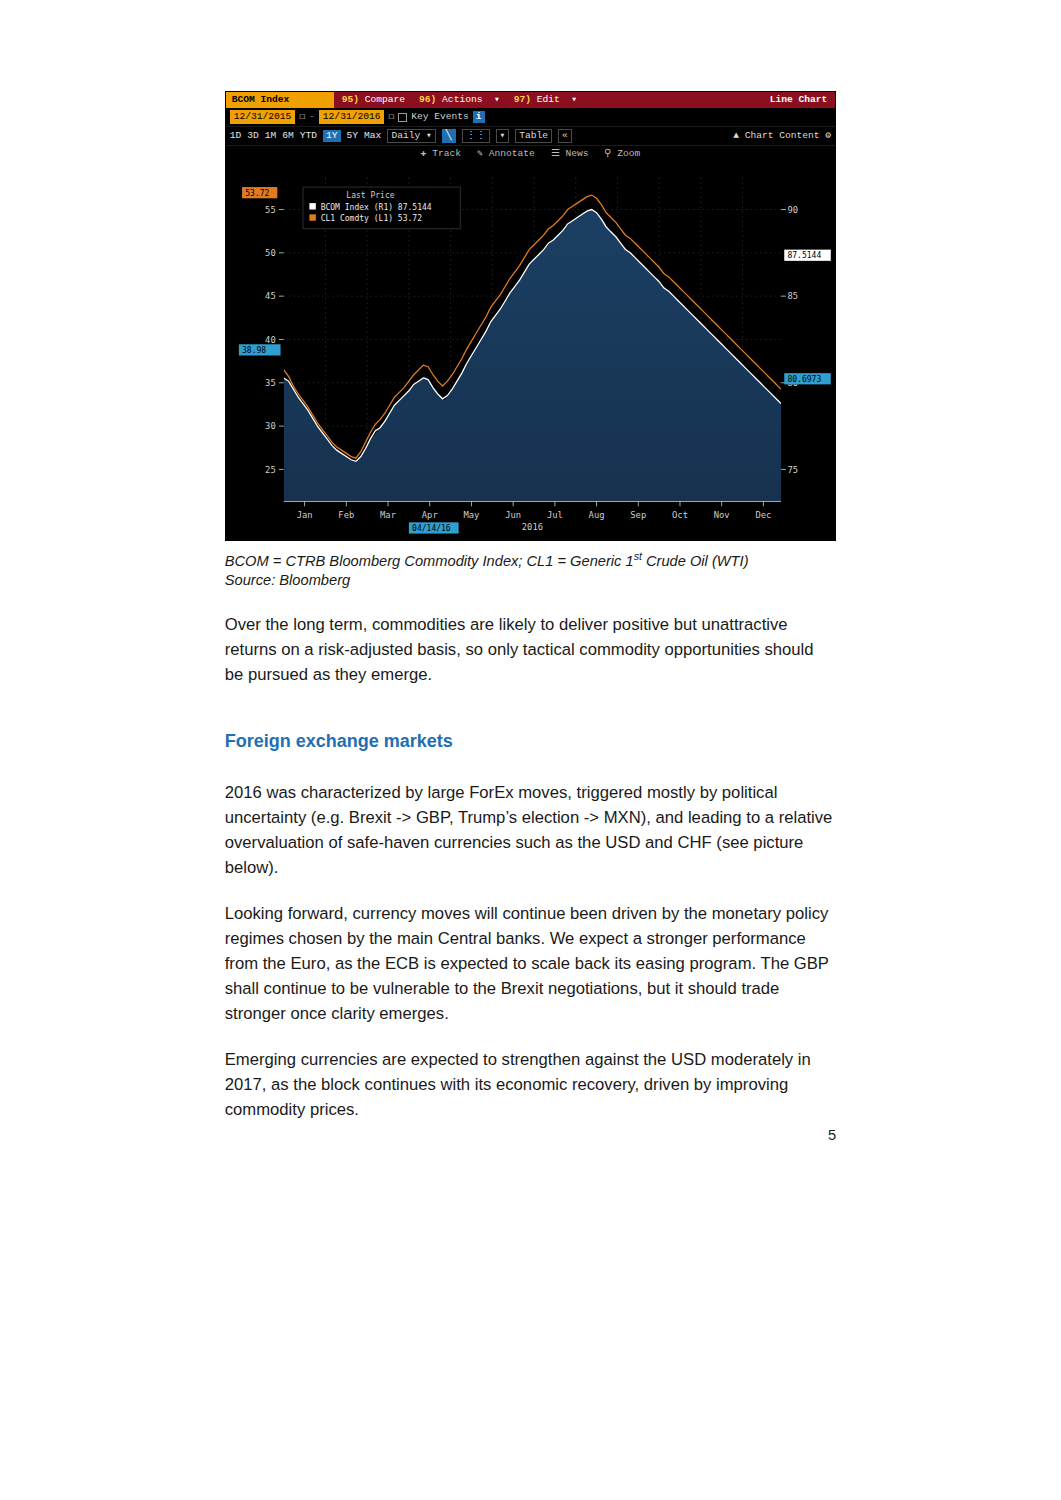BCOM Index
95) Compare 96) Actions ▾ 97) Edit ▾
Line Chart
12/31/2015☐ - 12/31/2016☐ Key Events i
1D 3D 1M 6M YTD 1Y 5Y Max Daily ▾ ╲ ⋮⋮ ▾ Table « ▲ Chart Content ⚙
✚ Track ✎ Annotate ☰ News ⚲ Zoom
55 50 45 40 35 30 25 90 85 80 75 Last Price BCOM Index (R1) 87.5144 CL1 Comdty (L1) 53.72 53.72 38.98 87.5144 80.6973 Jan Feb Mar Apr May Jun Jul Aug Sep Oct Nov Dec 2016 04/14/16
BCOM = CTRB Bloomberg Commodity Index; CL1 = Generic 1st Crude Oil (WTI)
Source: Bloomberg
Over the long term, commodities are likely to deliver positive but unattractive returns on a risk-adjusted basis, so only tactical commodity opportunities should be pursued as they emerge.
Foreign exchange markets
2016 was characterized by large ForEx moves, triggered mostly by political uncertainty (e.g. Brexit -> GBP, Trump’s election -> MXN), and leading to a relative overvaluation of safe-haven currencies such as the USD and CHF (see picture below).
Looking forward, currency moves will continue been driven by the monetary policy regimes chosen by the main Central banks. We expect a stronger performance from the Euro, as the ECB is expected to scale back its easing program. The GBP shall continue to be vulnerable to the Brexit negotiations, but it should trade stronger once clarity emerges.
Emerging currencies are expected to strengthen against the USD moderately in 2017, as the block continues with its economic recovery, driven by improving commodity prices.
5